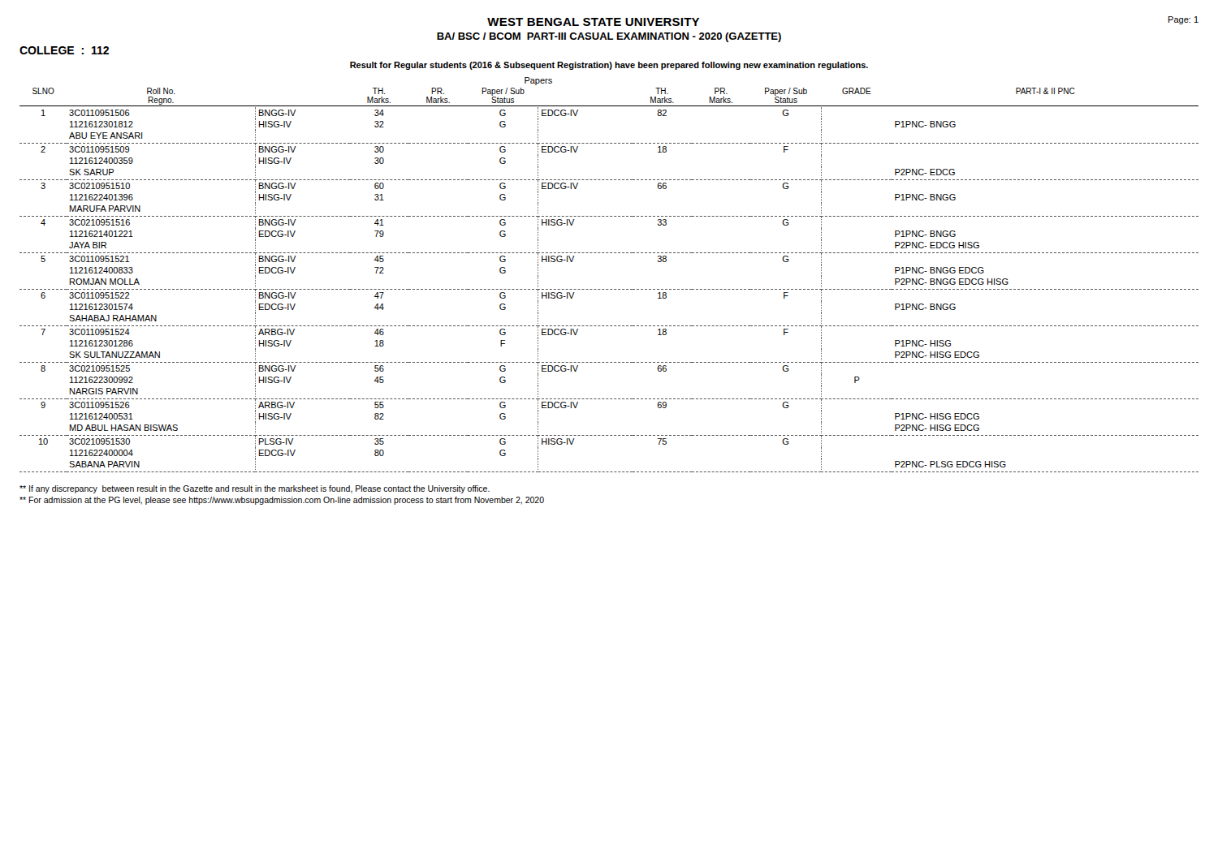Page: 1
WEST BENGAL STATE UNIVERSITY
BA/ BSC / BCOM PART-III CASUAL EXAMINATION - 2020 (GAZETTE)
COLLEGE : 112
Result for Regular students (2016 & Subsequent Registration) have been prepared following new examination regulations.
| | Papers | |
| --- | --- | --- |
| SLNO | Roll No. Regno. | | TH. Marks. | PR. Marks. | Paper / Sub Status | | TH. Marks. | PR. Marks. | Paper / Sub Status | GRADE | PART-I & II PNC |
| 1 | 3C0110951506 | BNGG-IV | 34 | | G | EDCG-IV | 82 | | G | | |
| | 1121612301812 | HISG-IV | 32 | | G | | | | | | P1PNC- BNGG |
| | ABU EYE ANSARI | | | | | | | | | | |
| 2 | 3C0110951509 | BNGG-IV | 30 | | G | EDCG-IV | 18 | | F | | |
| | 1121612400359 | HISG-IV | 30 | | G | | | | | | |
| | SK SARUP | | | | | | | | | | P2PNC- EDCG |
| 3 | 3C0210951510 | BNGG-IV | 60 | | G | EDCG-IV | 66 | | G | | |
| | 1121622401396 | HISG-IV | 31 | | G | | | | | | P1PNC- BNGG |
| | MARUFA PARVIN | | | | | | | | | | |
| 4 | 3C0210951516 | BNGG-IV | 41 | | G | HISG-IV | 33 | | G | | |
| | 1121621401221 | EDCG-IV | 79 | | G | | | | | | P1PNC- BNGG |
| | JAYA BIR | | | | | | | | | | P2PNC- EDCG HISG |
| 5 | 3C0110951521 | BNGG-IV | 45 | | G | HISG-IV | 38 | | G | | |
| | 1121612400833 | EDCG-IV | 72 | | G | | | | | | P1PNC- BNGG EDCG |
| | ROMJAN MOLLA | | | | | | | | | | P2PNC- BNGG EDCG HISG |
| 6 | 3C0110951522 | BNGG-IV | 47 | | G | HISG-IV | 18 | | F | | |
| | 1121612301574 | EDCG-IV | 44 | | G | | | | | | P1PNC- BNGG |
| | SAHABAJ RAHAMAN | | | | | | | | | | |
| 7 | 3C0110951524 | ARBG-IV | 46 | | G | EDCG-IV | 18 | | F | | |
| | 1121612301286 | HISG-IV | 18 | | F | | | | | | P1PNC- HISG |
| | SK SULTANUZZAMAN | | | | | | | | | | P2PNC- HISG EDCG |
| 8 | 3C0210951525 | BNGG-IV | 56 | | G | EDCG-IV | 66 | | G | P | |
| | 1121622300992 | HISG-IV | 45 | | G | | | | | |
| | NARGIS PARVIN | | | | | | | | | |
| 9 | 3C0110951526 | ARBG-IV | 55 | | G | EDCG-IV | 69 | | G | | |
| | 1121612400531 | HISG-IV | 82 | | G | | | | | | P1PNC- HISG EDCG |
| | MD ABUL HASAN BISWAS | | | | | | | | | | P2PNC- HISG EDCG |
| 10 | 3C0210951530 | PLSG-IV | 35 | | G | HISG-IV | 75 | | G | | |
| | 1121622400004 | EDCG-IV | 80 | | G | | | | | | |
| | SABANA PARVIN | | | | | | | | | | P2PNC- PLSG EDCG HISG |
** If any discrepancy between result in the Gazette and result in the marksheet is found, Please contact the University office.
** For admission at the PG level, please see https://www.wbsupgadmission.com On-line admission process to start from November 2, 2020